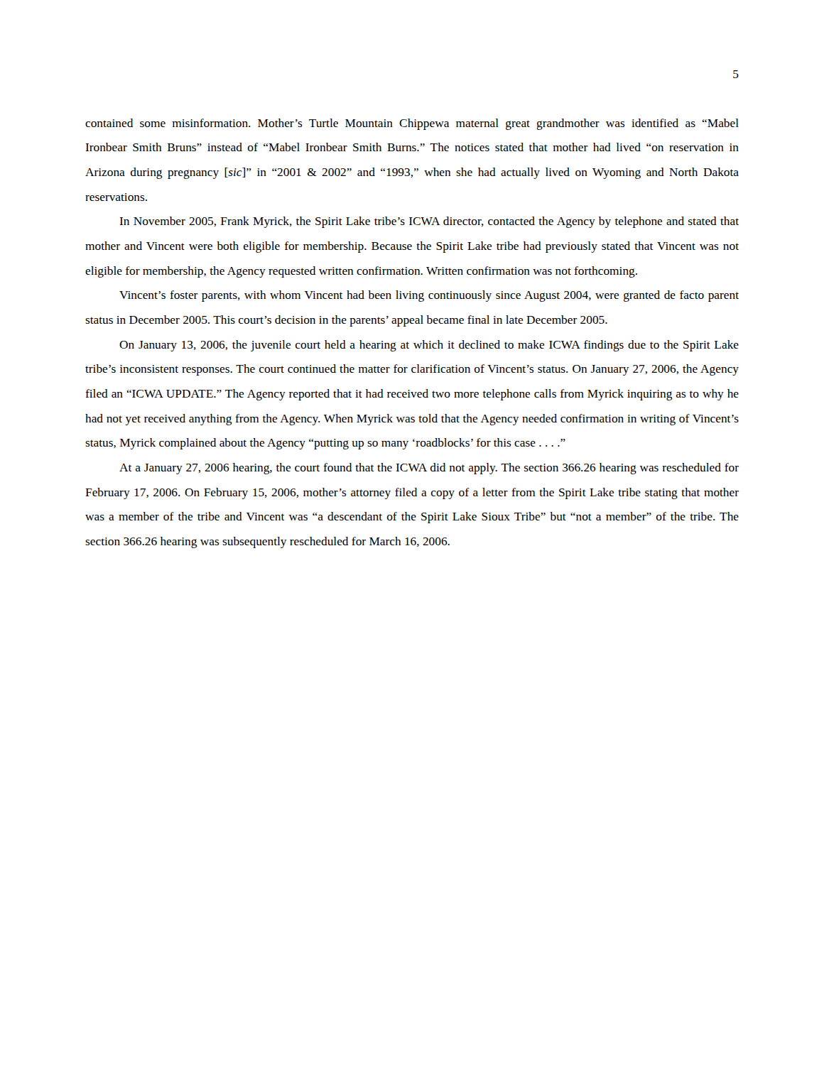5
contained some misinformation. Mother’s Turtle Mountain Chippewa maternal great grandmother was identified as “Mabel Ironbear Smith Bruns” instead of “Mabel Ironbear Smith Burns.” The notices stated that mother had lived “on reservation in Arizona during pregnancy [sic]” in “2001 & 2002” and “1993,” when she had actually lived on Wyoming and North Dakota reservations.
In November 2005, Frank Myrick, the Spirit Lake tribe’s ICWA director, contacted the Agency by telephone and stated that mother and Vincent were both eligible for membership. Because the Spirit Lake tribe had previously stated that Vincent was not eligible for membership, the Agency requested written confirmation. Written confirmation was not forthcoming.
Vincent’s foster parents, with whom Vincent had been living continuously since August 2004, were granted de facto parent status in December 2005. This court’s decision in the parents’ appeal became final in late December 2005.
On January 13, 2006, the juvenile court held a hearing at which it declined to make ICWA findings due to the Spirit Lake tribe’s inconsistent responses. The court continued the matter for clarification of Vincent’s status. On January 27, 2006, the Agency filed an “ICWA UPDATE.” The Agency reported that it had received two more telephone calls from Myrick inquiring as to why he had not yet received anything from the Agency. When Myrick was told that the Agency needed confirmation in writing of Vincent’s status, Myrick complained about the Agency “putting up so many ‘roadblocks’ for this case . . . .”
At a January 27, 2006 hearing, the court found that the ICWA did not apply. The section 366.26 hearing was rescheduled for February 17, 2006. On February 15, 2006, mother’s attorney filed a copy of a letter from the Spirit Lake tribe stating that mother was a member of the tribe and Vincent was “a descendant of the Spirit Lake Sioux Tribe” but “not a member” of the tribe. The section 366.26 hearing was subsequently rescheduled for March 16, 2006.